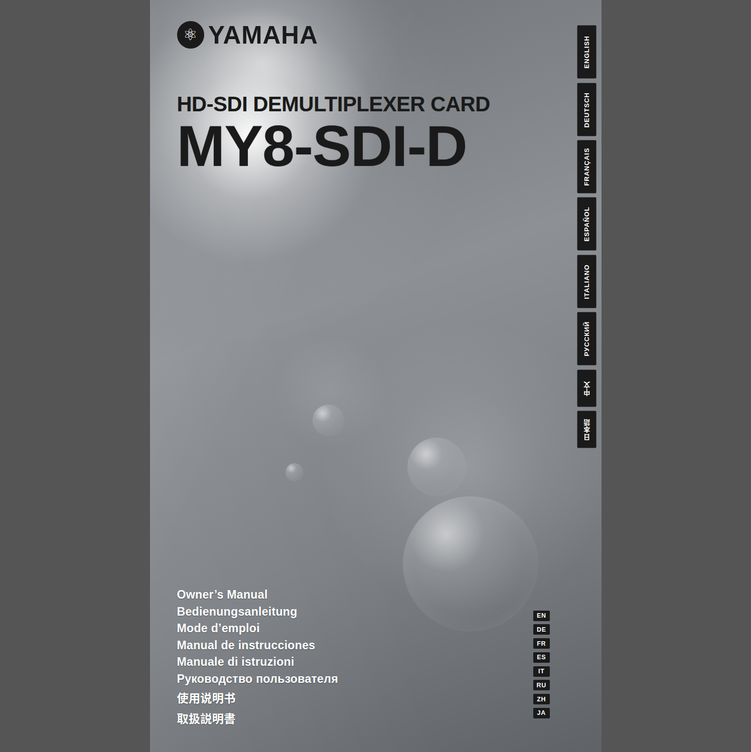⚛ YAMAHA
HD-SDI DEMULTIPLEXER CARD
MY8-SDI-D
Owner’s Manual
Bedienungsanleitung
Mode d’emploi
Manual de instrucciones
Manuale di istruzioni
Руководство пользователя
使用说明书
取扱説明書
EN DE FR ES IT RU ZH JA ENGLISH DEUTSCH FRANÇAIS ESPAÑOL ITALIANO РУССКИЙ 中文 日本語